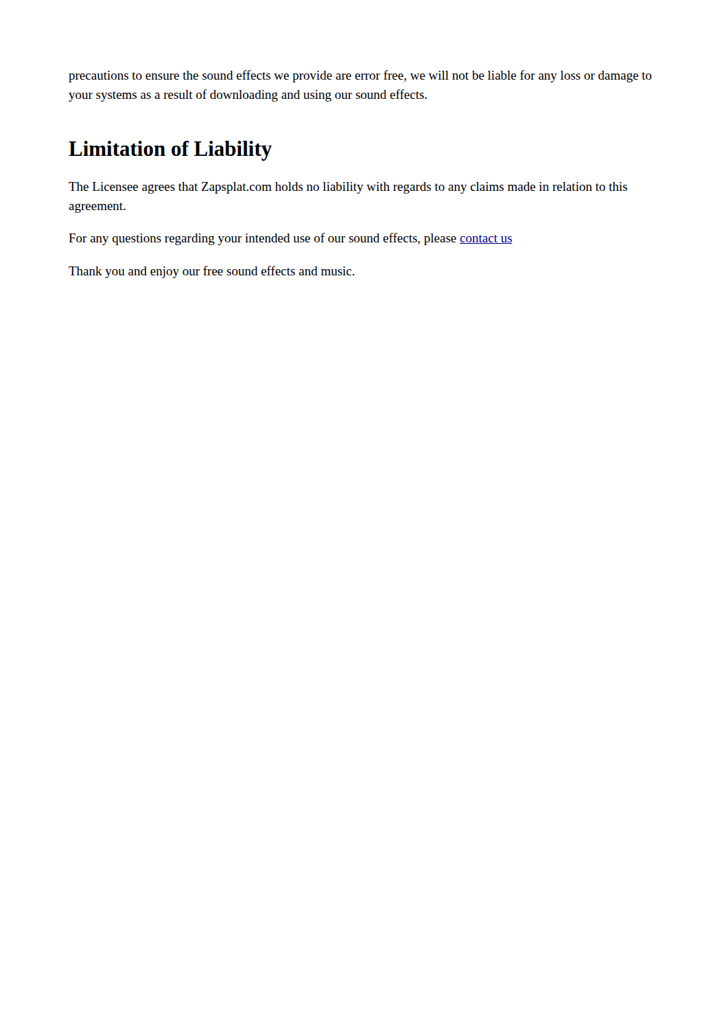precautions to ensure the sound effects we provide are error free, we will not be liable for any loss or damage to your systems as a result of downloading and using our sound effects.
Limitation of Liability
The Licensee agrees that Zapsplat.com holds no liability with regards to any claims made in relation to this agreement.
For any questions regarding your intended use of our sound effects, please contact us
Thank you and enjoy our free sound effects and music.